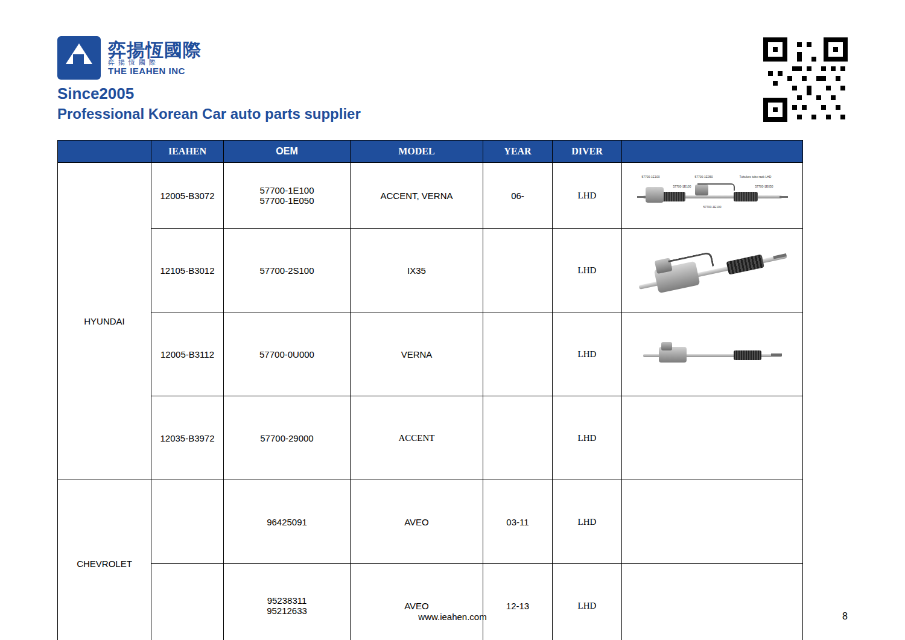弈揚恆國際
弈揚恆國際
THE IEAHEN INC
Since2005
Professional Korean Car auto parts supplier
| | IEAHEN | OEM | MODEL | YEAR | DIVER | |
| --- | --- | --- | --- | --- | --- | --- |
| HYUNDAI | 12005-B3072 | 57700-1E100 57700-1E050 | ACCENT, VERNA | 06- | LHD | 57700-1E100 57700-1E050 Tubulure tube rack LHD 57700-1E100 57700-1E050 57700-1E100 |
| 12105-B3012 | 57700-2S100 | IX35 | | LHD | |
| 12005-B3112 | 57700-0U000 | VERNA | | LHD | |
| 12035-B3972 | 57700-29000 | ACCENT | | LHD | |
| CHEVROLET | | 96425091 | AVEO | 03-11 | LHD | |
| | 95238311 95212633 | AVEO | 12-13 | LHD | |
www.ieahen.com
8